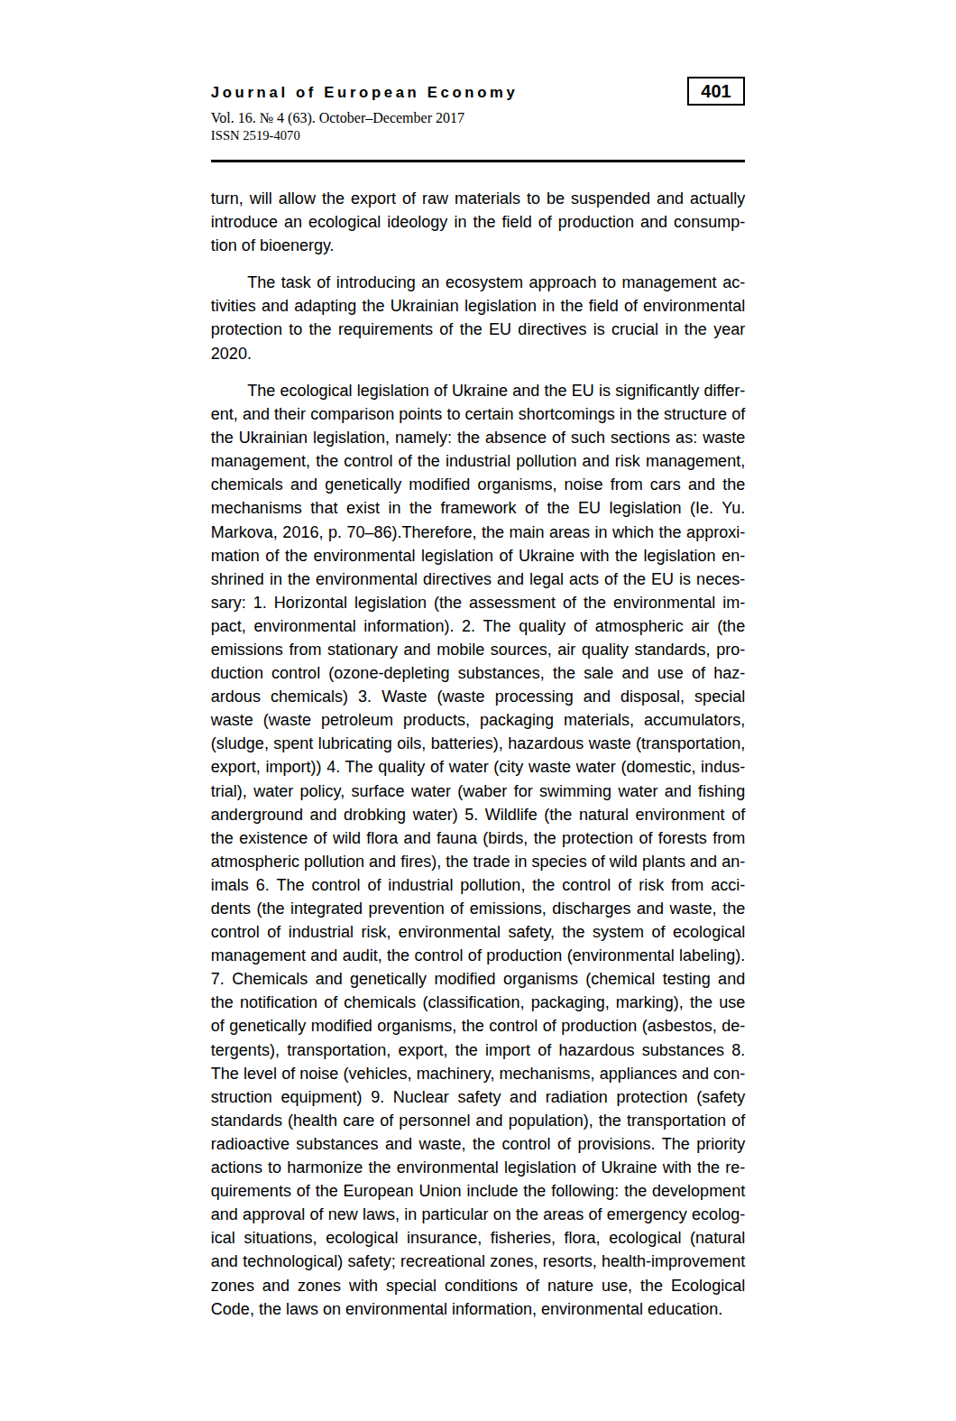401
Journal of European Economy
Vol. 16. № 4 (63). October–December 2017
ISSN 2519-4070
turn, will allow the export of raw materials to be suspended and actually introduce an ecological ideology in the field of production and consumption of bioenergy.
The task of introducing an ecosystem approach to management activities and adapting the Ukrainian legislation in the field of environmental protection to the requirements of the EU directives is crucial in the year 2020.
The ecological legislation of Ukraine and the EU is significantly different, and their comparison points to certain shortcomings in the structure of the Ukrainian legislation, namely: the absence of such sections as: waste management, the control of the industrial pollution and risk management, chemicals and genetically modified organisms, noise from cars and the mechanisms that exist in the framework of the EU legislation (Ie. Yu. Markova, 2016, p. 70–86).Therefore, the main areas in which the approximation of the environmental legislation of Ukraine with the legislation enshrined in the environmental directives and legal acts of the EU is necessary: 1. Horizontal legislation (the assessment of the environmental impact, environmental information). 2. The quality of atmospheric air (the emissions from stationary and mobile sources, air quality standards, production control (ozone-depleting substances, the sale and use of hazardous chemicals) 3. Waste (waste processing and disposal, special waste (waste petroleum products, packaging materials, accumulators, (sludge, spent lubricating oils, batteries), hazardous waste (transportation, export, import)) 4. The quality of water (city waste water (domestic, industrial), water policy, surface water (waber for swimming water and fishing anderground and drobking water) 5. Wildlife (the natural environment of the existence of wild flora and fauna (birds, the protection of forests from atmospheric pollution and fires), the trade in species of wild plants and animals 6. The control of industrial pollution, the control of risk from accidents (the integrated prevention of emissions, discharges and waste, the control of industrial risk, environmental safety, the system of ecological management and audit, the control of production (environmental labeling). 7. Chemicals and genetically modified organisms (chemical testing and the notification of chemicals (classification, packaging, marking), the use of genetically modified organisms, the control of production (asbestos, detergents), transportation, export, the import of hazardous substances 8. The level of noise (vehicles, machinery, mechanisms, appliances and construction equipment) 9. Nuclear safety and radiation protection (safety standards (health care of personnel and population), the transportation of radioactive substances and waste, the control of provisions. The priority actions to harmonize the environmental legislation of Ukraine with the requirements of the European Union include the following: the development and approval of new laws, in particular on the areas of emergency ecological situations, ecological insurance, fisheries, flora, ecological (natural and technological) safety; recreational zones, resorts, health-improvement zones and zones with special conditions of nature use, the Ecological Code, the laws on environmental information, environmental education.